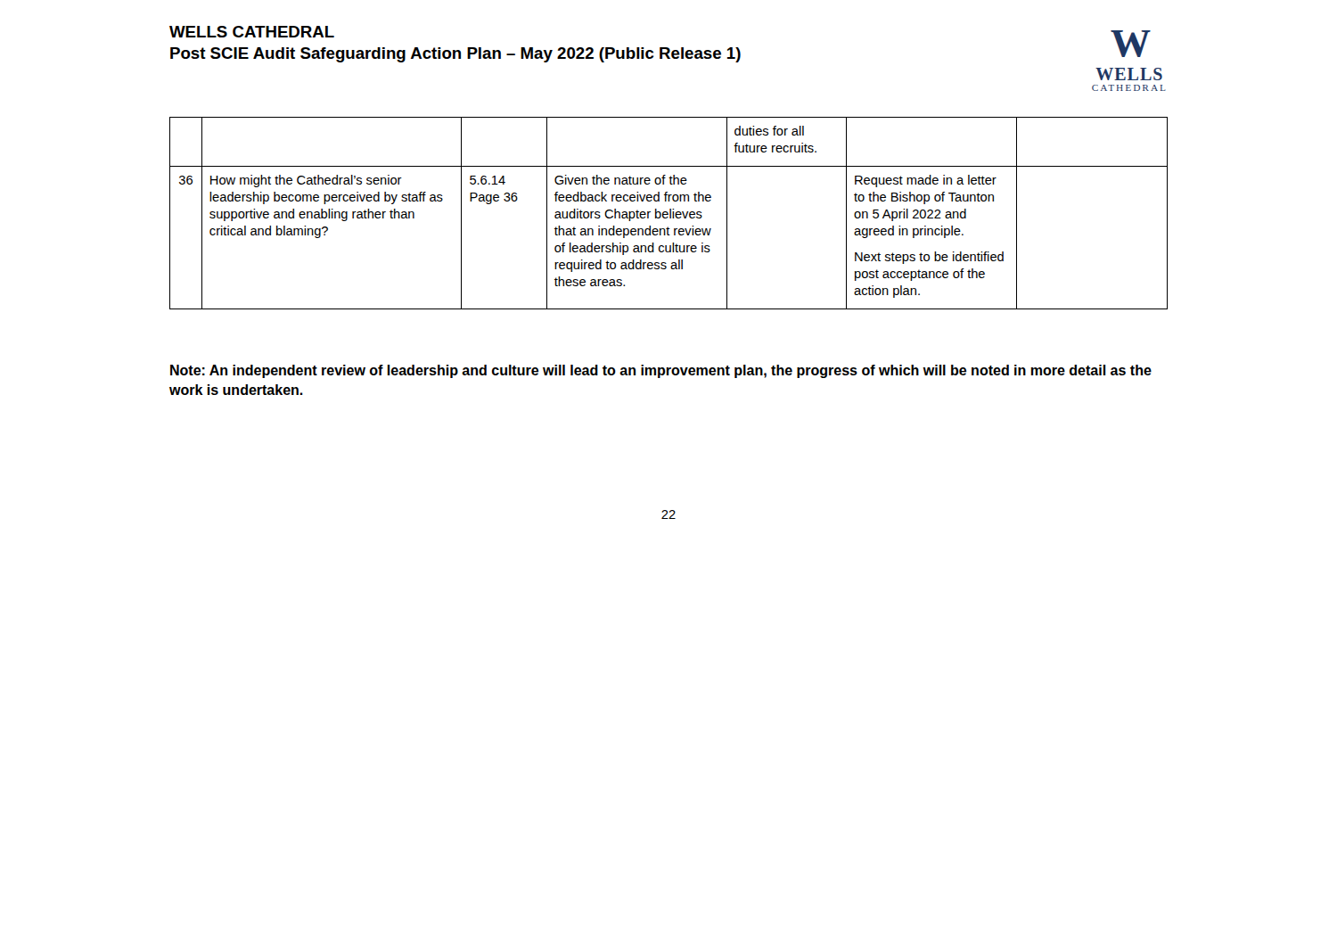WELLS CATHEDRAL Post SCIE Audit Safeguarding Action Plan – May 2022 (Public Release 1)
W WELLS CATHEDRAL
| | | | | duties for all future recruits. | | |
| 36 | How might the Cathedral’s senior leadership become perceived by staff as supportive and enabling rather than critical and blaming? | 5.6.14 Page 36 | Given the nature of the feedback received from the auditors Chapter believes that an independent review of leadership and culture is required to address all these areas. | | Request made in a letter to the Bishop of Taunton on 5 April 2022 and agreed in principle. Next steps to be identified post acceptance of the action plan. | |
Note: An independent review of leadership and culture will lead to an improvement plan, the progress of which will be noted in more detail as the work is undertaken.
22